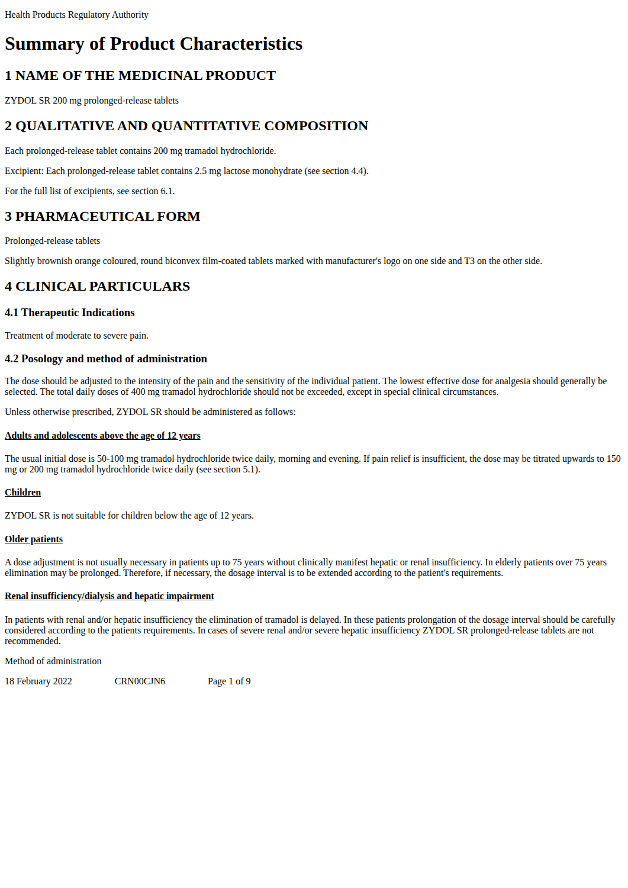Health Products Regulatory Authority
Summary of Product Characteristics
1 NAME OF THE MEDICINAL PRODUCT
ZYDOL SR 200 mg prolonged-release tablets
2 QUALITATIVE AND QUANTITATIVE COMPOSITION
Each prolonged-release tablet contains 200 mg tramadol hydrochloride.
Excipient: Each prolonged-release tablet contains 2.5 mg lactose monohydrate (see section 4.4).
For the full list of excipients, see section 6.1.
3 PHARMACEUTICAL FORM
Prolonged-release tablets
Slightly brownish orange coloured, round biconvex film-coated tablets marked with manufacturer's logo on one side and T3 on the other side.
4 CLINICAL PARTICULARS
4.1 Therapeutic Indications
Treatment of moderate to severe pain.
4.2 Posology and method of administration
The dose should be adjusted to the intensity of the pain and the sensitivity of the individual patient. The lowest effective dose for analgesia should generally be selected. The total daily doses of 400 mg tramadol hydrochloride should not be exceeded, except in special clinical circumstances.
Unless otherwise prescribed, ZYDOL SR should be administered as follows:
Adults and adolescents above the age of 12 years
The usual initial dose is 50-100 mg tramadol hydrochloride twice daily, morning and evening. If pain relief is insufficient, the dose may be titrated upwards to 150 mg or 200 mg tramadol hydrochloride twice daily (see section 5.1).
Children
ZYDOL SR is not suitable for children below the age of 12 years.
Older patients
A dose adjustment is not usually necessary in patients up to 75 years without clinically manifest hepatic or renal insufficiency. In elderly patients over 75 years elimination may be prolonged. Therefore, if necessary, the dosage interval is to be extended according to the patient's requirements.
Renal insufficiency/dialysis and hepatic impairment
In patients with renal and/or hepatic insufficiency the elimination of tramadol is delayed. In these patients prolongation of the dosage interval should be carefully considered according to the patients requirements. In cases of severe renal and/or severe hepatic insufficiency ZYDOL SR prolonged-release tablets are not recommended.
Method of administration
18 February 2022 CRN00CJN6 Page 1 of 9